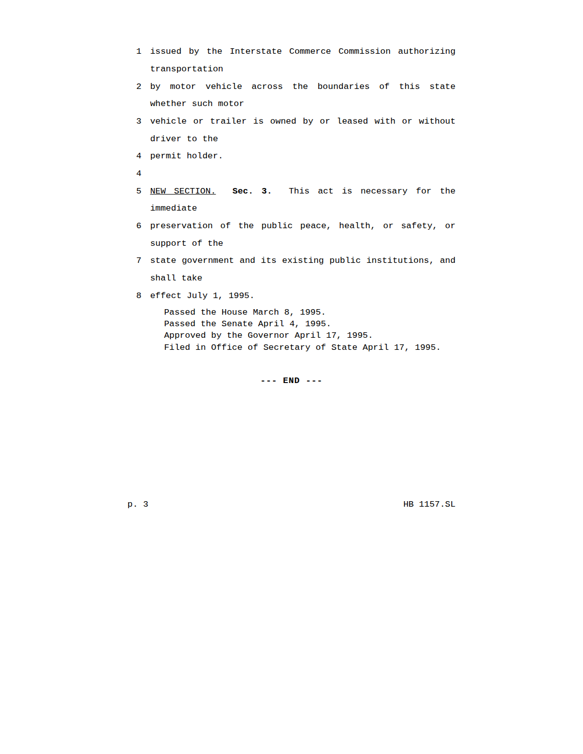issued by the Interstate Commerce Commission authorizing transportation
by motor vehicle across the boundaries of this state whether such motor
vehicle or trailer is owned by or leased with or without driver to the
permit holder.
NEW SECTION. Sec. 3. This act is necessary for the immediate
preservation of the public peace, health, or safety, or support of the
state government and its existing public institutions, and shall take
effect July 1, 1995.
Passed the House March 8, 1995.
Passed the Senate April 4, 1995.
Approved by the Governor April 17, 1995.
Filed in Office of Secretary of State April 17, 1995.
--- END ---
p. 3
HB 1157.SL